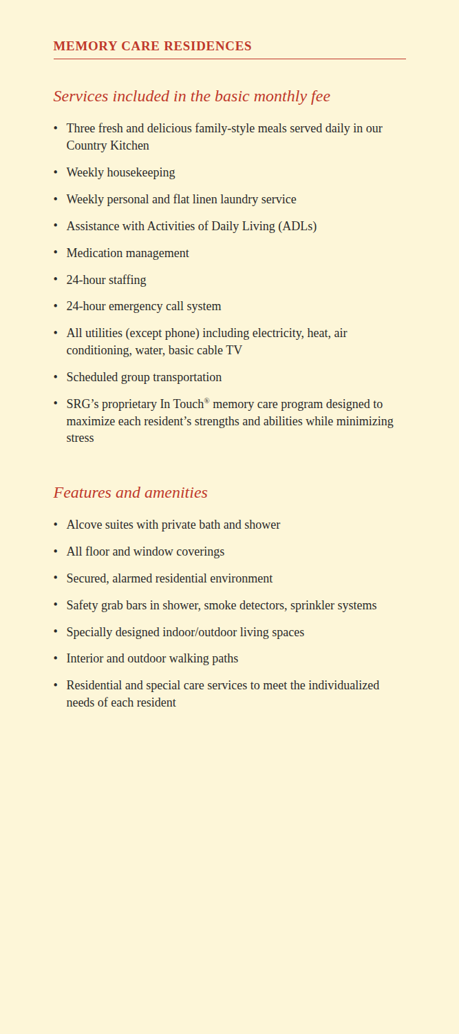Memory Care Residences
Services included in the basic monthly fee
Three fresh and delicious family-style meals served daily in our Country Kitchen
Weekly housekeeping
Weekly personal and flat linen laundry service
Assistance with Activities of Daily Living (ADLs)
Medication management
24-hour staffing
24-hour emergency call system
All utilities (except phone) including electricity, heat, air conditioning, water, basic cable TV
Scheduled group transportation
SRG’s proprietary In Touch® memory care program designed to maximize each resident’s strengths and abilities while minimizing stress
Features and amenities
Alcove suites with private bath and shower
All floor and window coverings
Secured, alarmed residential environment
Safety grab bars in shower, smoke detectors, sprinkler systems
Specially designed indoor/outdoor living spaces
Interior and outdoor walking paths
Residential and special care services to meet the individualized needs of each resident